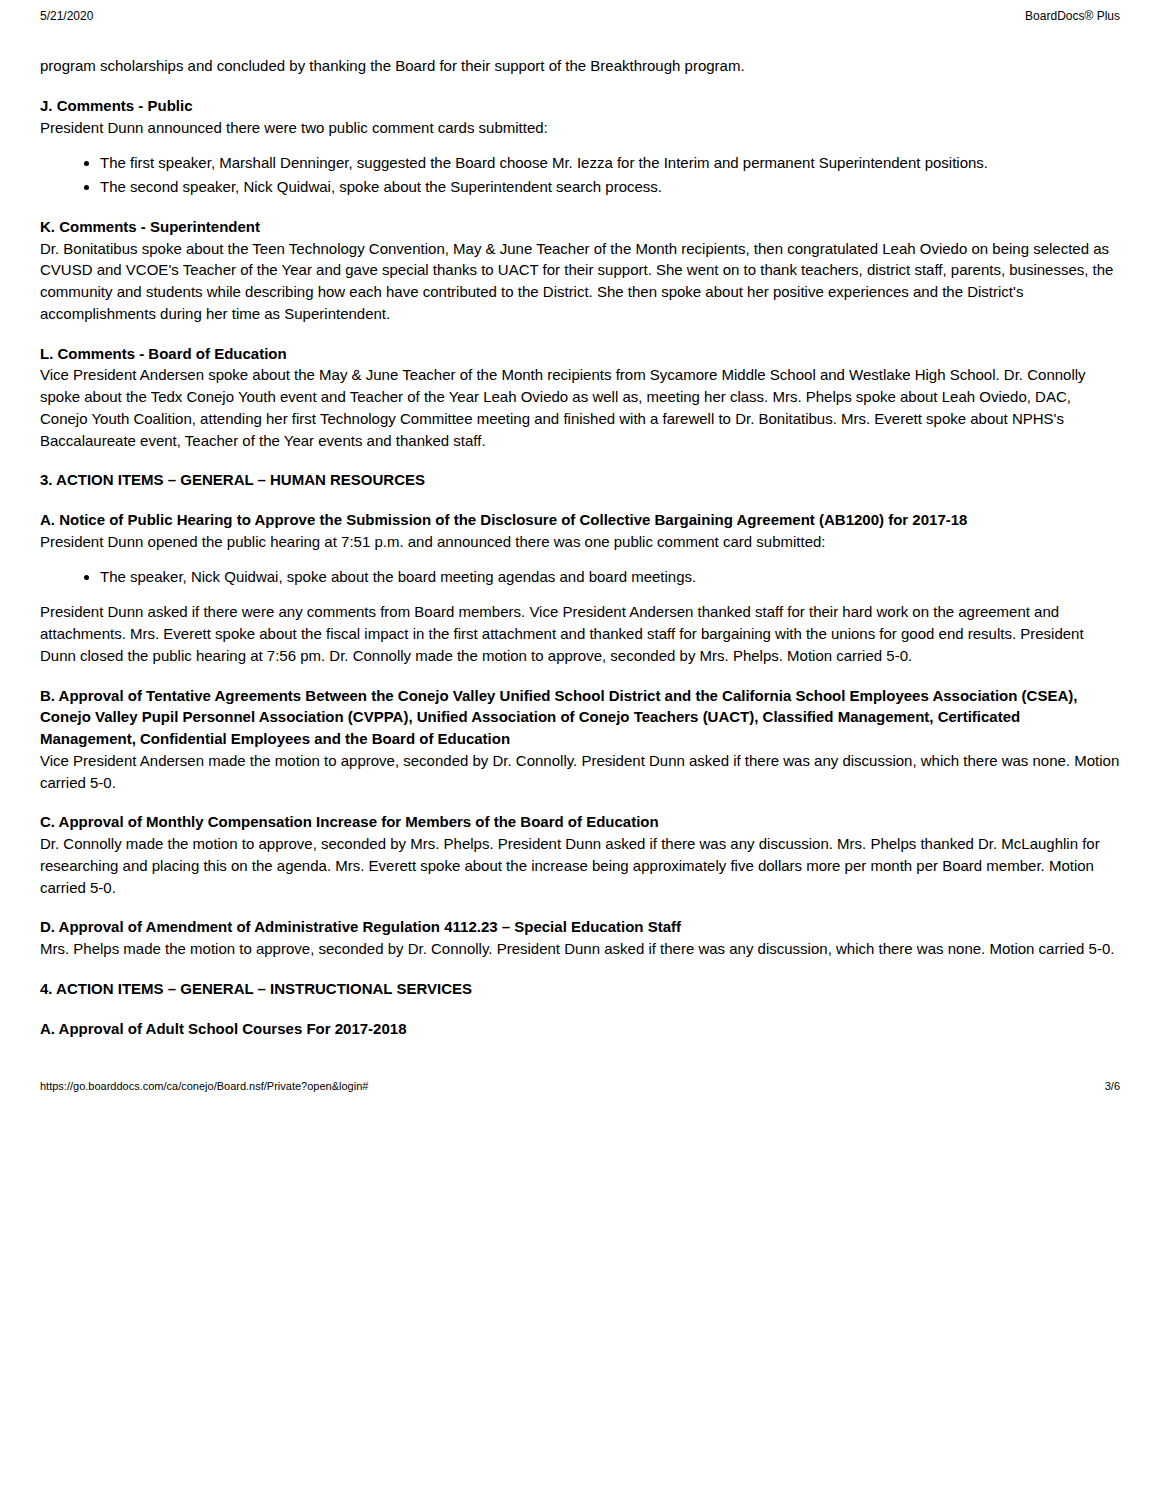5/21/2020 BoardDocs® Plus
program scholarships and concluded by thanking the Board for their support of the Breakthrough program.
J. Comments - Public
President Dunn announced there were two public comment cards submitted:
The first speaker, Marshall Denninger, suggested the Board choose Mr. Iezza for the Interim and permanent Superintendent positions.
The second speaker, Nick Quidwai, spoke about the Superintendent search process.
K. Comments - Superintendent
Dr. Bonitatibus spoke about the Teen Technology Convention, May & June Teacher of the Month recipients, then congratulated Leah Oviedo on being selected as CVUSD and VCOE's Teacher of the Year and gave special thanks to UACT for their support. She went on to thank teachers, district staff, parents, businesses, the community and students while describing how each have contributed to the District. She then spoke about her positive experiences and the District's accomplishments during her time as Superintendent.
L. Comments - Board of Education
Vice President Andersen spoke about the May & June Teacher of the Month recipients from Sycamore Middle School and Westlake High School. Dr. Connolly spoke about the Tedx Conejo Youth event and Teacher of the Year Leah Oviedo as well as, meeting her class. Mrs. Phelps spoke about Leah Oviedo, DAC, Conejo Youth Coalition, attending her first Technology Committee meeting and finished with a farewell to Dr. Bonitatibus. Mrs. Everett spoke about NPHS's Baccalaureate event, Teacher of the Year events and thanked staff.
3. ACTION ITEMS – GENERAL – HUMAN RESOURCES
A. Notice of Public Hearing to Approve the Submission of the Disclosure of Collective Bargaining Agreement (AB1200) for 2017-18
President Dunn opened the public hearing at 7:51 p.m. and announced there was one public comment card submitted:
The speaker, Nick Quidwai, spoke about the board meeting agendas and board meetings.
President Dunn asked if there were any comments from Board members. Vice President Andersen thanked staff for their hard work on the agreement and attachments. Mrs. Everett spoke about the fiscal impact in the first attachment and thanked staff for bargaining with the unions for good end results. President Dunn closed the public hearing at 7:56 pm. Dr. Connolly made the motion to approve, seconded by Mrs. Phelps. Motion carried 5-0.
B. Approval of Tentative Agreements Between the Conejo Valley Unified School District and the California School Employees Association (CSEA), Conejo Valley Pupil Personnel Association (CVPPA), Unified Association of Conejo Teachers (UACT), Classified Management, Certificated Management, Confidential Employees and the Board of Education
Vice President Andersen made the motion to approve, seconded by Dr. Connolly. President Dunn asked if there was any discussion, which there was none. Motion carried 5-0.
C. Approval of Monthly Compensation Increase for Members of the Board of Education
Dr. Connolly made the motion to approve, seconded by Mrs. Phelps. President Dunn asked if there was any discussion. Mrs. Phelps thanked Dr. McLaughlin for researching and placing this on the agenda. Mrs. Everett spoke about the increase being approximately five dollars more per month per Board member. Motion carried 5-0.
D. Approval of Amendment of Administrative Regulation 4112.23 – Special Education Staff
Mrs. Phelps made the motion to approve, seconded by Dr. Connolly. President Dunn asked if there was any discussion, which there was none. Motion carried 5-0.
4. ACTION ITEMS – GENERAL – INSTRUCTIONAL SERVICES
A. Approval of Adult School Courses For 2017-2018
https://go.boarddocs.com/ca/conejo/Board.nsf/Private?open&login# 3/6